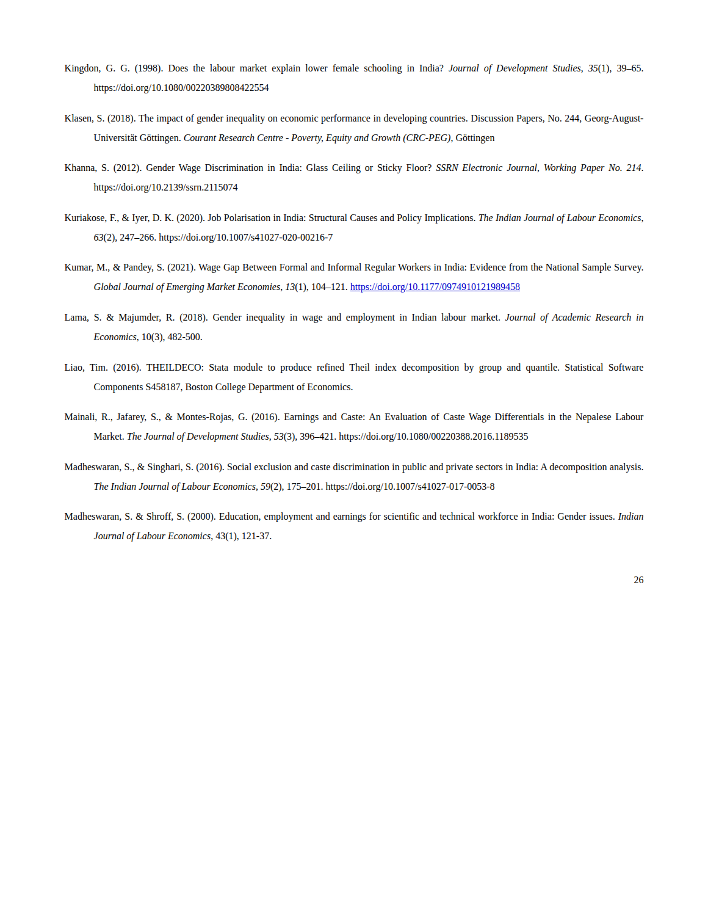Kingdon, G. G. (1998). Does the labour market explain lower female schooling in India? Journal of Development Studies, 35(1), 39–65. https://doi.org/10.1080/00220389808422554
Klasen, S. (2018). The impact of gender inequality on economic performance in developing countries. Discussion Papers, No. 244, Georg-August-Universität Göttingen. Courant Research Centre - Poverty, Equity and Growth (CRC-PEG), Göttingen
Khanna, S. (2012). Gender Wage Discrimination in India: Glass Ceiling or Sticky Floor? SSRN Electronic Journal, Working Paper No. 214. https://doi.org/10.2139/ssrn.2115074
Kuriakose, F., & Iyer, D. K. (2020). Job Polarisation in India: Structural Causes and Policy Implications. The Indian Journal of Labour Economics, 63(2), 247–266. https://doi.org/10.1007/s41027-020-00216-7
Kumar, M., & Pandey, S. (2021). Wage Gap Between Formal and Informal Regular Workers in India: Evidence from the National Sample Survey. Global Journal of Emerging Market Economies, 13(1), 104–121. https://doi.org/10.1177/0974910121989458
Lama, S. & Majumder, R. (2018). Gender inequality in wage and employment in Indian labour market. Journal of Academic Research in Economics, 10(3), 482-500.
Liao, Tim. (2016). THEILDECO: Stata module to produce refined Theil index decomposition by group and quantile. Statistical Software Components S458187, Boston College Department of Economics.
Mainali, R., Jafarey, S., & Montes-Rojas, G. (2016). Earnings and Caste: An Evaluation of Caste Wage Differentials in the Nepalese Labour Market. The Journal of Development Studies, 53(3), 396–421. https://doi.org/10.1080/00220388.2016.1189535
Madheswaran, S., & Singhari, S. (2016). Social exclusion and caste discrimination in public and private sectors in India: A decomposition analysis. The Indian Journal of Labour Economics, 59(2), 175–201. https://doi.org/10.1007/s41027-017-0053-8
Madheswaran, S. & Shroff, S. (2000). Education, employment and earnings for scientific and technical workforce in India: Gender issues. Indian Journal of Labour Economics, 43(1), 121-37.
26